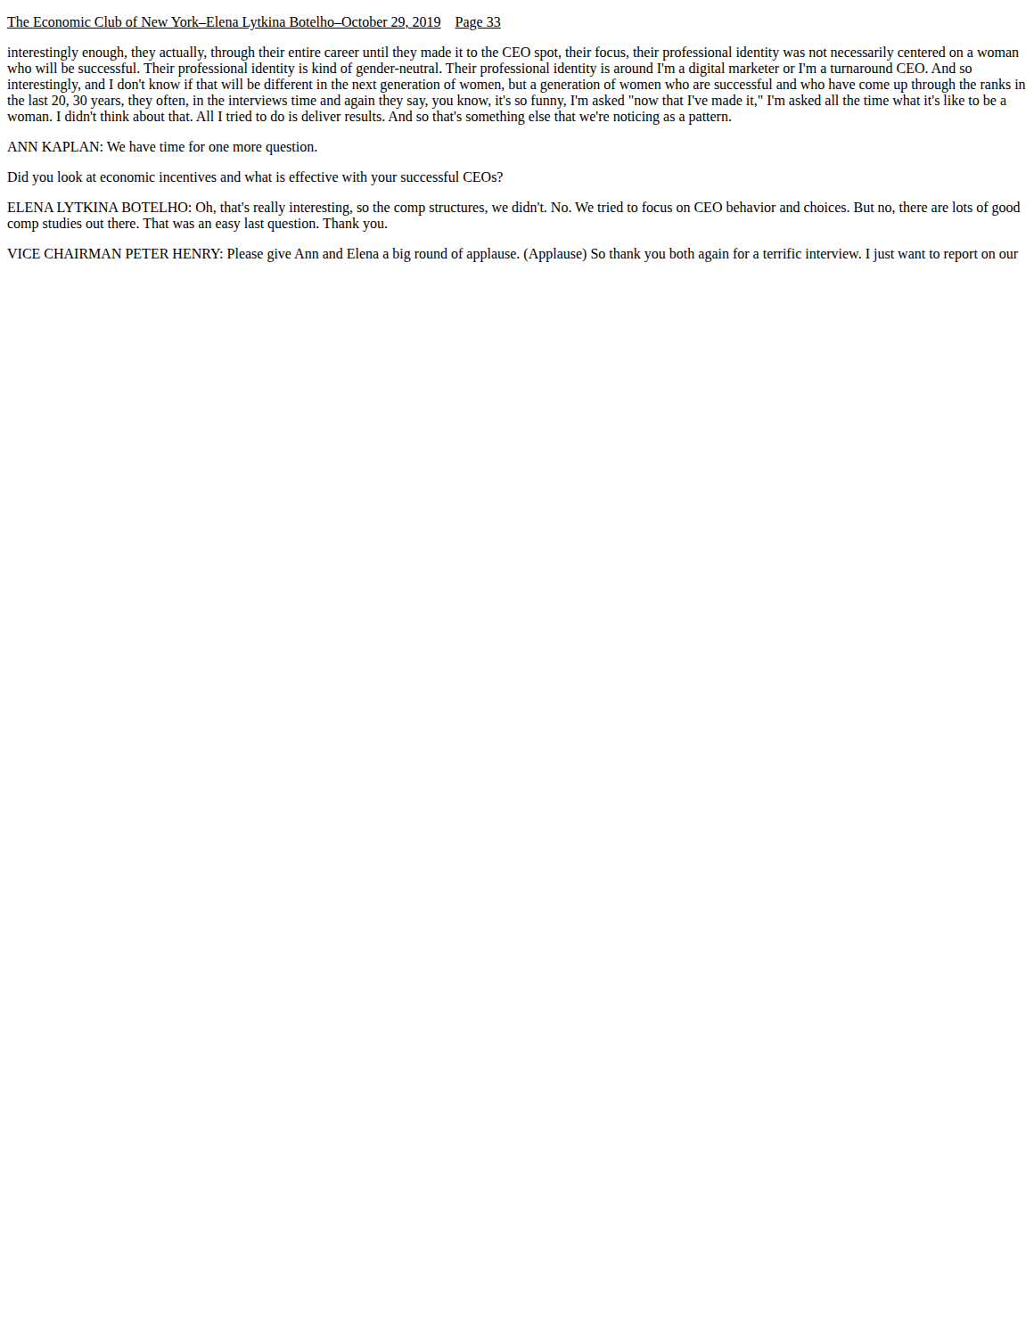The Economic Club of New York–Elena Lytkina Botelho–October 29, 2019 Page 33
interestingly enough, they actually, through their entire career until they made it to the CEO spot, their focus, their professional identity was not necessarily centered on a woman who will be successful. Their professional identity is kind of gender-neutral. Their professional identity is around I'm a digital marketer or I'm a turnaround CEO. And so interestingly, and I don't know if that will be different in the next generation of women, but a generation of women who are successful and who have come up through the ranks in the last 20, 30 years, they often, in the interviews time and again they say, you know, it's so funny, I'm asked "now that I've made it," I'm asked all the time what it's like to be a woman. I didn't think about that. All I tried to do is deliver results. And so that's something else that we're noticing as a pattern.
ANN KAPLAN: We have time for one more question.
Did you look at economic incentives and what is effective with your successful CEOs?
ELENA LYTKINA BOTELHO: Oh, that's really interesting, so the comp structures, we didn't. No. We tried to focus on CEO behavior and choices. But no, there are lots of good comp studies out there. That was an easy last question. Thank you.
VICE CHAIRMAN PETER HENRY: Please give Ann and Elena a big round of applause. (Applause) So thank you both again for a terrific interview. I just want to report on our